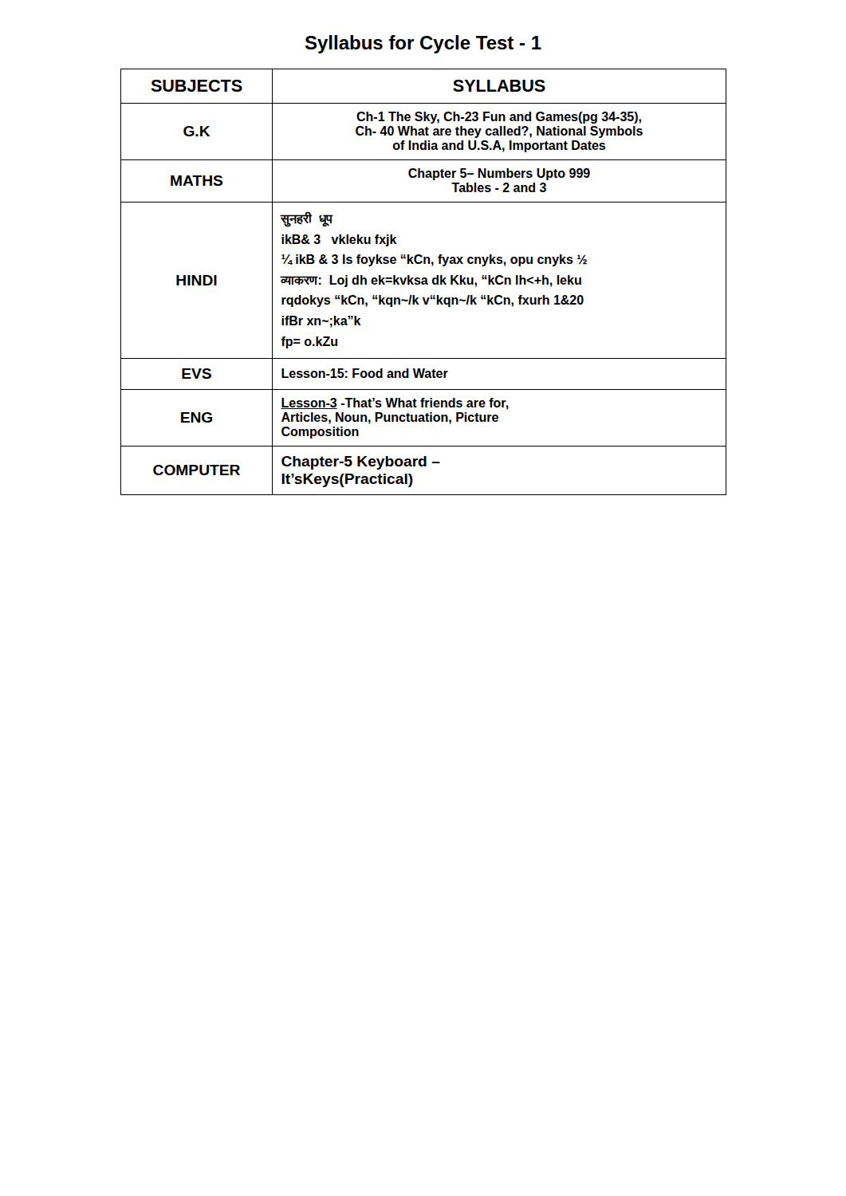Syllabus for Cycle Test - 1
| SUBJECTS | SYLLABUS |
| --- | --- |
| G.K | Ch-1 The Sky, Ch-23 Fun and Games(pg 34-35), Ch- 40 What are they called?, National Symbols of India and U.S.A, Important Dates |
| MATHS | Chapter 5– Numbers Upto 999 Tables - 2 and 3 |
| HINDI | सुनहरी धूप ikB& 3 vkleku fxjk ¼ ikB & 3 ls foykse “kCn, fyax cnyks, opu cnyks ½ व्याकरण: Loj dh ek=kvksa dk Kku, “kCn lh<+h, leku rqdokys “kCn, “kqn~/k v“kqn~/k “kCn, fxurh 1&20 ifBr xn~;ka”k fp= o.kZu |
| EVS | Lesson-15: Food and Water |
| ENG | Lesson-3 -That’s What friends are for, Articles, Noun, Punctuation, Picture Composition |
| COMPUTER | Chapter-5 Keyboard – It’sKeys(Practical) |